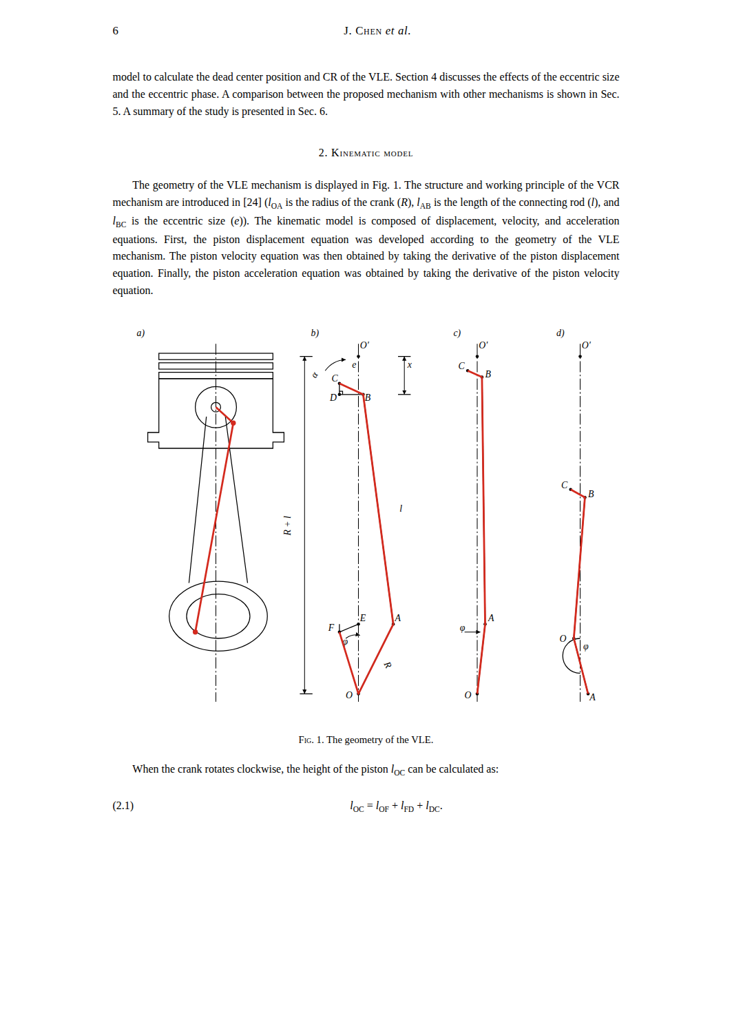6 J. Chen et al.
model to calculate the dead center position and CR of the VLE. Section 4 discusses the effects of the eccentric size and the eccentric phase. A comparison between the proposed mechanism with other mechanisms is shown in Sec. 5. A summary of the study is presented in Sec. 6.
2. Kinematic model
The geometry of the VLE mechanism is displayed in Fig. 1. The structure and working principle of the VCR mechanism are introduced in [24] (lOA is the radius of the crank (R), lAB is the length of the connecting rod (l), and lBC is the eccentric size (e)). The kinematic model is composed of displacement, velocity, and acceleration equations. First, the piston displacement equation was developed according to the geometry of the VLE mechanism. The piston velocity equation was then obtained by taking the derivative of the piston displacement equation. Finally, the piston acceleration equation was obtained by taking the derivative of the piston velocity equation.
a) b) c) d) O′ R + l x α e C D B l R A E F φ O O′ C B A O φ O′ C B O A φ
Fig. 1. The geometry of the VLE.
When the crank rotates clockwise, the height of the piston lOC can be calculated as:
(2.1) lOC = lOF + lFD + lDC.